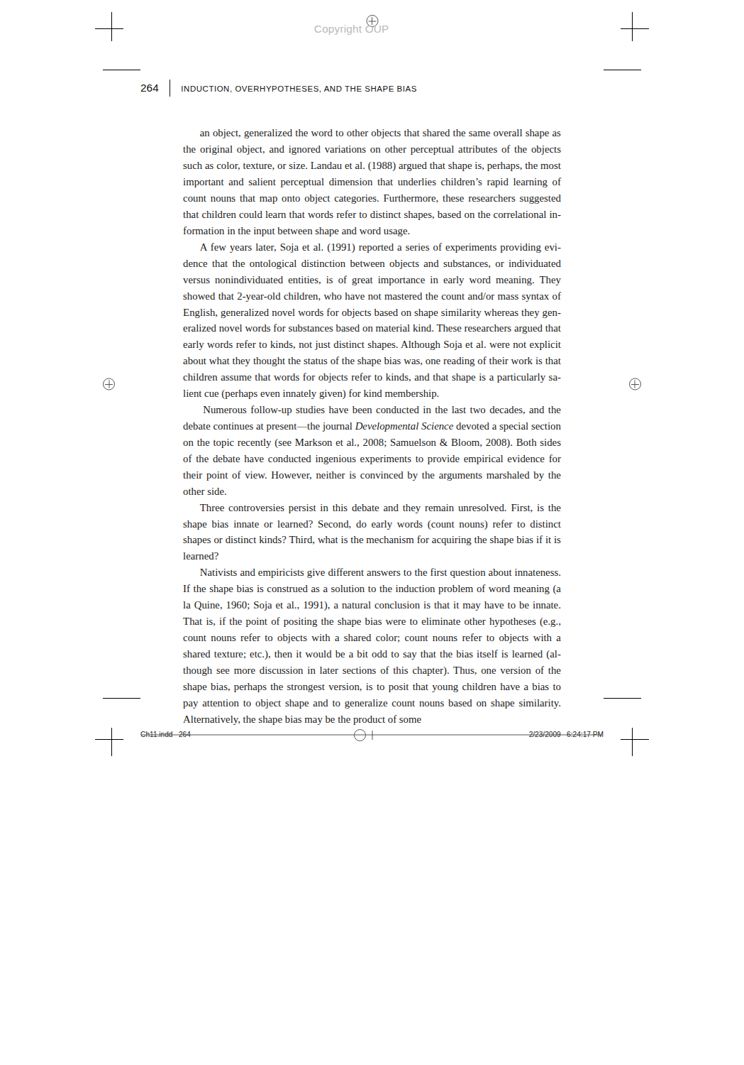Copyright OUP
264 Induction, Overhypotheses, and the Shape Bias
an object, generalized the word to other objects that shared the same overall shape as the original object, and ignored variations on other perceptual attributes of the objects such as color, texture, or size. Landau et al. (1988) argued that shape is, perhaps, the most important and salient perceptual dimension that underlies children’s rapid learning of count nouns that map onto object categories. Furthermore, these researchers suggested that children could learn that words refer to distinct shapes, based on the correlational information in the input between shape and word usage.
A few years later, Soja et al. (1991) reported a series of experiments providing evidence that the ontological distinction between objects and substances, or individuated versus nonindividuated entities, is of great importance in early word meaning. They showed that 2-year-old children, who have not mastered the count and/or mass syntax of English, generalized novel words for objects based on shape similarity whereas they generalized novel words for substances based on material kind. These researchers argued that early words refer to kinds, not just distinct shapes. Although Soja et al. were not explicit about what they thought the status of the shape bias was, one reading of their work is that children assume that words for objects refer to kinds, and that shape is a particularly salient cue (perhaps even innately given) for kind membership.
Numerous follow-up studies have been conducted in the last two decades, and the debate continues at present—the journal Developmental Science devoted a special section on the topic recently (see Markson et al., 2008; Samuelson & Bloom, 2008). Both sides of the debate have conducted ingenious experiments to provide empirical evidence for their point of view. However, neither is convinced by the arguments marshaled by the other side.
Three controversies persist in this debate and they remain unresolved. First, is the shape bias innate or learned? Second, do early words (count nouns) refer to distinct shapes or distinct kinds? Third, what is the mechanism for acquiring the shape bias if it is learned?
Nativists and empiricists give different answers to the first question about innateness. If the shape bias is construed as a solution to the induction problem of word meaning (a la Quine, 1960; Soja et al., 1991), a natural conclusion is that it may have to be innate. That is, if the point of positing the shape bias were to eliminate other hypotheses (e.g., count nouns refer to objects with a shared color; count nouns refer to objects with a shared texture; etc.), then it would be a bit odd to say that the bias itself is learned (although see more discussion in later sections of this chapter). Thus, one version of the shape bias, perhaps the strongest version, is to posit that young children have a bias to pay attention to object shape and to generalize count nouns based on shape similarity. Alternatively, the shape bias may be the product of some
Ch11.indd 264 2/23/2009 6:24:17 PM